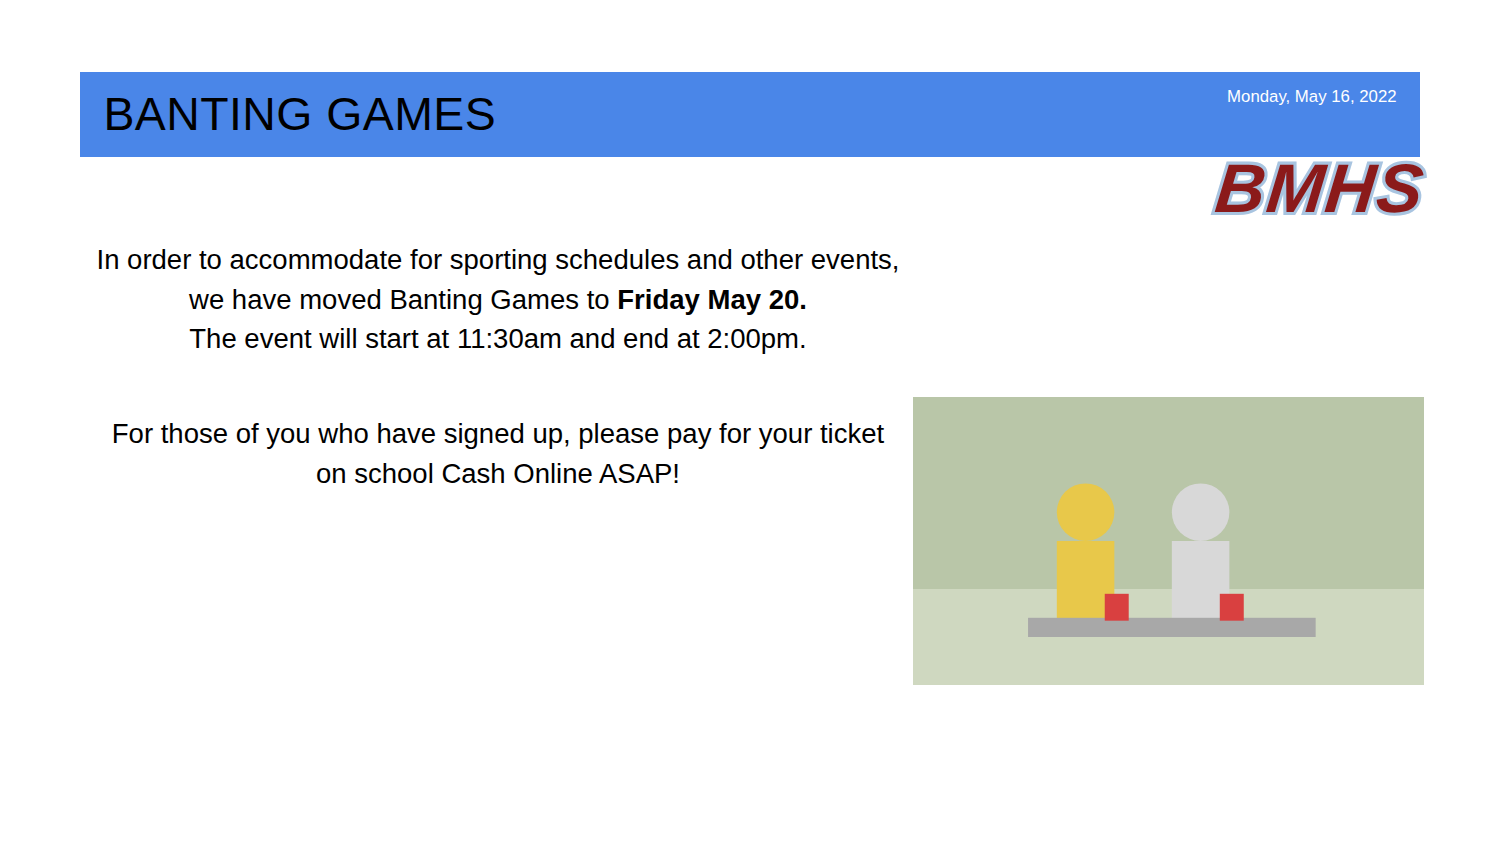BANTING GAMES
Monday, May 16, 2022
BMHS
In order to accommodate for sporting schedules and other events, we have moved Banting Games to Friday May 20.
The event will start at 11:30am and end at 2:00pm.
For those of you who have signed up, please pay for your ticket on school Cash Online ASAP!